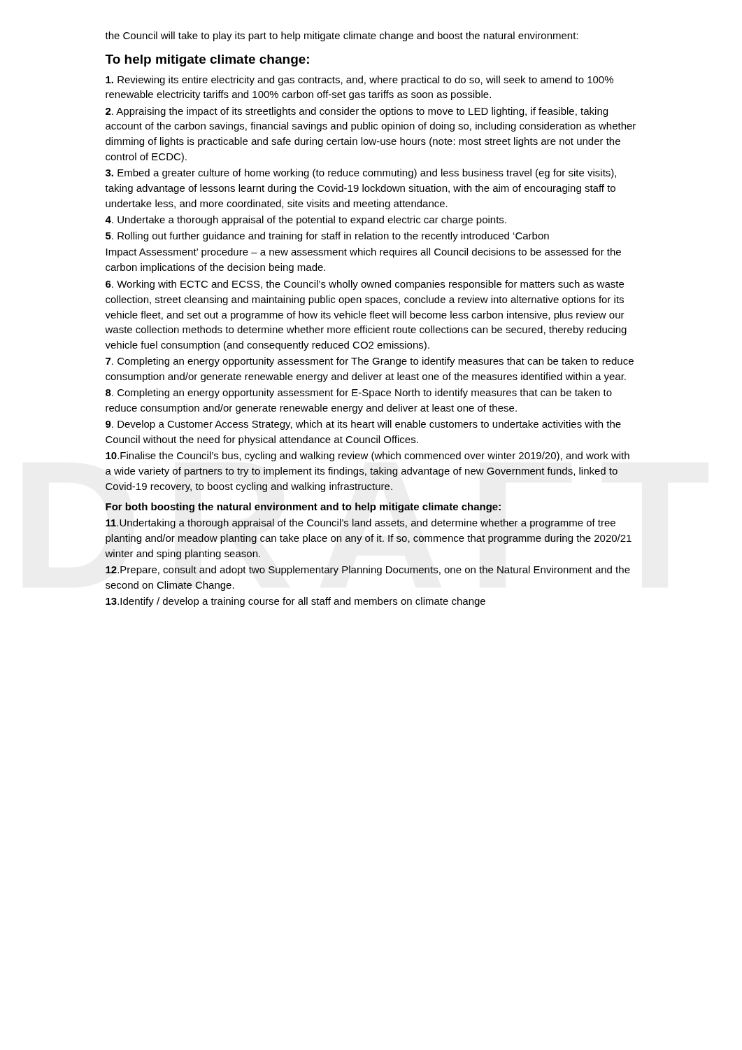DRAFT
the Council will take to play its part to help mitigate climate change and boost the natural environment:
To help mitigate climate change:
1. Reviewing its entire electricity and gas contracts, and, where practical to do so, will seek to amend to 100% renewable electricity tariffs and 100% carbon off-set gas tariffs as soon as possible.
2. Appraising the impact of its streetlights and consider the options to move to LED lighting, if feasible, taking account of the carbon savings, financial savings and public opinion of doing so, including consideration as whether dimming of lights is practicable and safe during certain low-use hours (note: most street lights are not under the control of ECDC).
3. Embed a greater culture of home working (to reduce commuting) and less business travel (eg for site visits), taking advantage of lessons learnt during the Covid-19 lockdown situation, with the aim of encouraging staff to undertake less, and more coordinated, site visits and meeting attendance.
4. Undertake a thorough appraisal of the potential to expand electric car charge points.
5. Rolling out further guidance and training for staff in relation to the recently introduced ‘Carbon
Impact Assessment’ procedure – a new assessment which requires all Council decisions to be assessed for the carbon implications of the decision being made.
6. Working with ECTC and ECSS, the Council’s wholly owned companies responsible for matters such as waste collection, street cleansing and maintaining public open spaces, conclude a review into alternative options for its vehicle fleet, and set out a programme of how its vehicle fleet will become less carbon intensive, plus review our waste collection methods to determine whether more efficient route collections can be secured, thereby reducing vehicle fuel consumption (and consequently reduced CO2 emissions).
7. Completing an energy opportunity assessment for The Grange to identify measures that can be taken to reduce consumption and/or generate renewable energy and deliver at least one of the measures identified within a year.
8. Completing an energy opportunity assessment for E-Space North to identify measures that can be taken to reduce consumption and/or generate renewable energy and deliver at least one of these.
9. Develop a Customer Access Strategy, which at its heart will enable customers to undertake activities with the Council without the need for physical attendance at Council Offices.
10.Finalise the Council’s bus, cycling and walking review (which commenced over winter 2019/20), and work with a wide variety of partners to try to implement its findings, taking advantage of new Government funds, linked to Covid-19 recovery, to boost cycling and walking infrastructure.
For both boosting the natural environment and to help mitigate climate change:
11.Undertaking a thorough appraisal of the Council’s land assets, and determine whether a programme of tree planting and/or meadow planting can take place on any of it. If so, commence that programme during the 2020/21 winter and sping planting season.
12.Prepare, consult and adopt two Supplementary Planning Documents, one on the Natural Environment and the second on Climate Change.
13.Identify / develop a training course for all staff and members on climate change